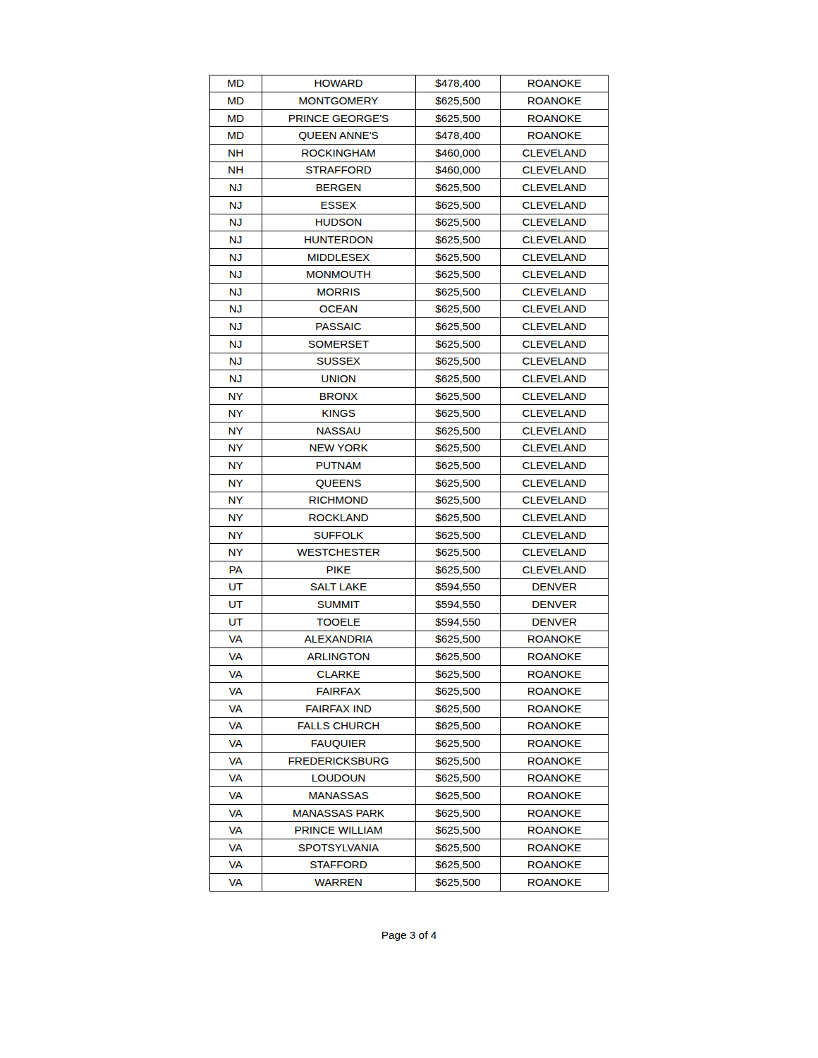| MD | HOWARD | $478,400 | ROANOKE |
| MD | MONTGOMERY | $625,500 | ROANOKE |
| MD | PRINCE GEORGE'S | $625,500 | ROANOKE |
| MD | QUEEN ANNE'S | $478,400 | ROANOKE |
| NH | ROCKINGHAM | $460,000 | CLEVELAND |
| NH | STRAFFORD | $460,000 | CLEVELAND |
| NJ | BERGEN | $625,500 | CLEVELAND |
| NJ | ESSEX | $625,500 | CLEVELAND |
| NJ | HUDSON | $625,500 | CLEVELAND |
| NJ | HUNTERDON | $625,500 | CLEVELAND |
| NJ | MIDDLESEX | $625,500 | CLEVELAND |
| NJ | MONMOUTH | $625,500 | CLEVELAND |
| NJ | MORRIS | $625,500 | CLEVELAND |
| NJ | OCEAN | $625,500 | CLEVELAND |
| NJ | PASSAIC | $625,500 | CLEVELAND |
| NJ | SOMERSET | $625,500 | CLEVELAND |
| NJ | SUSSEX | $625,500 | CLEVELAND |
| NJ | UNION | $625,500 | CLEVELAND |
| NY | BRONX | $625,500 | CLEVELAND |
| NY | KINGS | $625,500 | CLEVELAND |
| NY | NASSAU | $625,500 | CLEVELAND |
| NY | NEW YORK | $625,500 | CLEVELAND |
| NY | PUTNAM | $625,500 | CLEVELAND |
| NY | QUEENS | $625,500 | CLEVELAND |
| NY | RICHMOND | $625,500 | CLEVELAND |
| NY | ROCKLAND | $625,500 | CLEVELAND |
| NY | SUFFOLK | $625,500 | CLEVELAND |
| NY | WESTCHESTER | $625,500 | CLEVELAND |
| PA | PIKE | $625,500 | CLEVELAND |
| UT | SALT LAKE | $594,550 | DENVER |
| UT | SUMMIT | $594,550 | DENVER |
| UT | TOOELE | $594,550 | DENVER |
| VA | ALEXANDRIA | $625,500 | ROANOKE |
| VA | ARLINGTON | $625,500 | ROANOKE |
| VA | CLARKE | $625,500 | ROANOKE |
| VA | FAIRFAX | $625,500 | ROANOKE |
| VA | FAIRFAX IND | $625,500 | ROANOKE |
| VA | FALLS CHURCH | $625,500 | ROANOKE |
| VA | FAUQUIER | $625,500 | ROANOKE |
| VA | FREDERICKSBURG | $625,500 | ROANOKE |
| VA | LOUDOUN | $625,500 | ROANOKE |
| VA | MANASSAS | $625,500 | ROANOKE |
| VA | MANASSAS PARK | $625,500 | ROANOKE |
| VA | PRINCE WILLIAM | $625,500 | ROANOKE |
| VA | SPOTSYLVANIA | $625,500 | ROANOKE |
| VA | STAFFORD | $625,500 | ROANOKE |
| VA | WARREN | $625,500 | ROANOKE |
Page 3 of 4